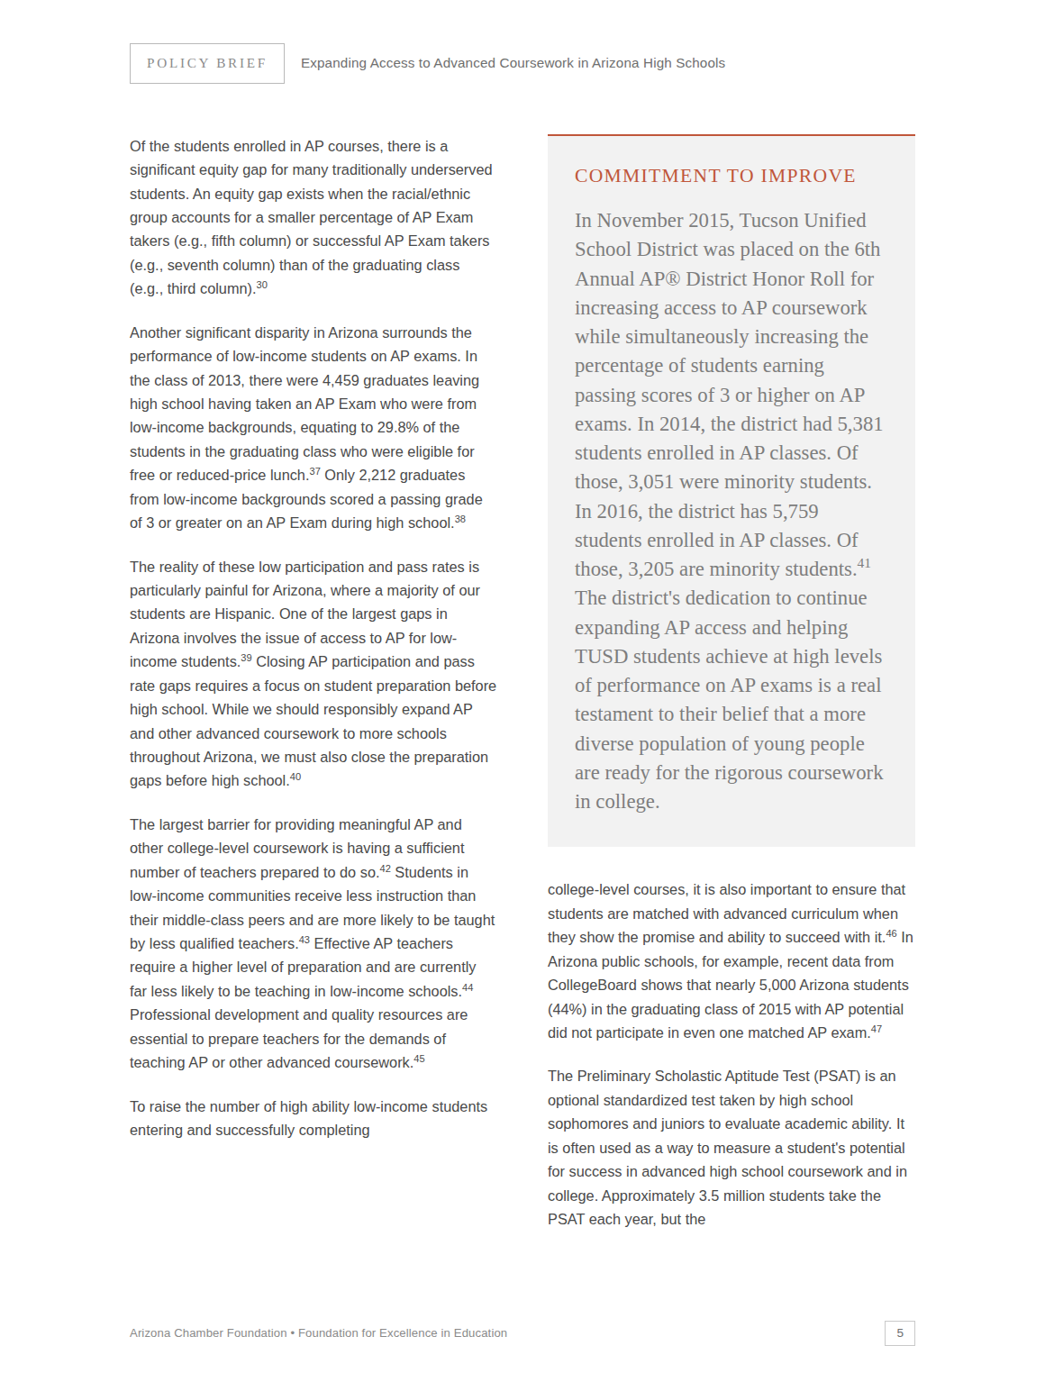POLICY BRIEF
Expanding Access to Advanced Coursework in Arizona High Schools
Of the students enrolled in AP courses, there is a significant equity gap for many traditionally underserved students. An equity gap exists when the racial/ethnic group accounts for a smaller percentage of AP Exam takers (e.g., fifth column) or successful AP Exam takers (e.g., seventh column) than of the graduating class (e.g., third column).30
Another significant disparity in Arizona surrounds the performance of low-income students on AP exams. In the class of 2013, there were 4,459 graduates leaving high school having taken an AP Exam who were from low-income backgrounds, equating to 29.8% of the students in the graduating class who were eligible for free or reduced-price lunch.37 Only 2,212 graduates from low-income backgrounds scored a passing grade of 3 or greater on an AP Exam during high school.38
The reality of these low participation and pass rates is particularly painful for Arizona, where a majority of our students are Hispanic. One of the largest gaps in Arizona involves the issue of access to AP for low-income students.39 Closing AP participation and pass rate gaps requires a focus on student preparation before high school. While we should responsibly expand AP and other advanced coursework to more schools throughout Arizona, we must also close the preparation gaps before high school.40
The largest barrier for providing meaningful AP and other college-level coursework is having a sufficient number of teachers prepared to do so.42 Students in low-income communities receive less instruction than their middle-class peers and are more likely to be taught by less qualified teachers.43 Effective AP teachers require a higher level of preparation and are currently far less likely to be teaching in low-income schools.44 Professional development and quality resources are essential to prepare teachers for the demands of teaching AP or other advanced coursework.45
To raise the number of high ability low-income students entering and successfully completing
COMMITMENT TO IMPROVE
In November 2015, Tucson Unified School District was placed on the 6th Annual AP® District Honor Roll for increasing access to AP coursework while simultaneously increasing the percentage of students earning passing scores of 3 or higher on AP exams. In 2014, the district had 5,381 students enrolled in AP classes. Of those, 3,051 were minority students. In 2016, the district has 5,759 students enrolled in AP classes. Of those, 3,205 are minority students.41 The district's dedication to continue expanding AP access and helping TUSD students achieve at high levels of performance on AP exams is a real testament to their belief that a more diverse population of young people are ready for the rigorous coursework in college.
college-level courses, it is also important to ensure that students are matched with advanced curriculum when they show the promise and ability to succeed with it.46 In Arizona public schools, for example, recent data from CollegeBoard shows that nearly 5,000 Arizona students (44%) in the graduating class of 2015 with AP potential did not participate in even one matched AP exam.47
The Preliminary Scholastic Aptitude Test (PSAT) is an optional standardized test taken by high school sophomores and juniors to evaluate academic ability. It is often used as a way to measure a student's potential for success in advanced high school coursework and in college. Approximately 3.5 million students take the PSAT each year, but the
Arizona Chamber Foundation • Foundation for Excellence in Education
5